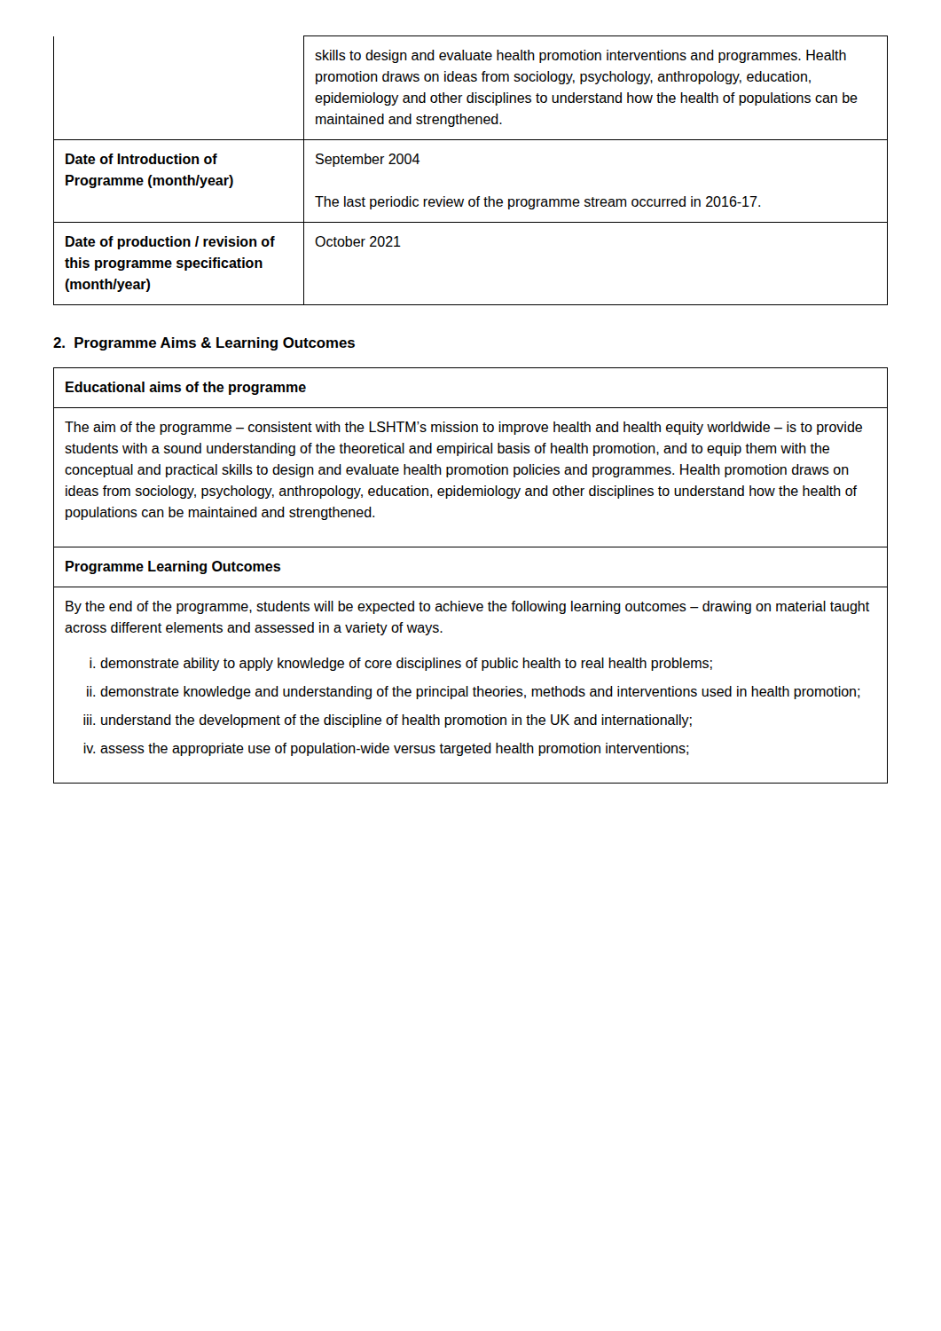| | skills to design and evaluate health promotion interventions and programmes. Health promotion draws on ideas from sociology, psychology, anthropology, education, epidemiology and other disciplines to understand how the health of populations can be maintained and strengthened. |
| Date of Introduction of Programme (month/year) | September 2004 The last periodic review of the programme stream occurred in 2016-17. |
| Date of production / revision of this programme specification (month/year) | October 2021 |
2. Programme Aims & Learning Outcomes
| Educational aims of the programme |
| The aim of the programme – consistent with the LSHTM’s mission to improve health and health equity worldwide – is to provide students with a sound understanding of the theoretical and empirical basis of health promotion, and to equip them with the conceptual and practical skills to design and evaluate health promotion policies and programmes. Health promotion draws on ideas from sociology, psychology, anthropology, education, epidemiology and other disciplines to understand how the health of populations can be maintained and strengthened. |
| Programme Learning Outcomes |
| By the end of the programme, students will be expected to achieve the following learning outcomes – drawing on material taught across different elements and assessed in a variety of ways. demonstrate ability to apply knowledge of core disciplines of public health to real health problems; demonstrate knowledge and understanding of the principal theories, methods and interventions used in health promotion; understand the development of the discipline of health promotion in the UK and internationally; assess the appropriate use of population-wide versus targeted health promotion interventions; |